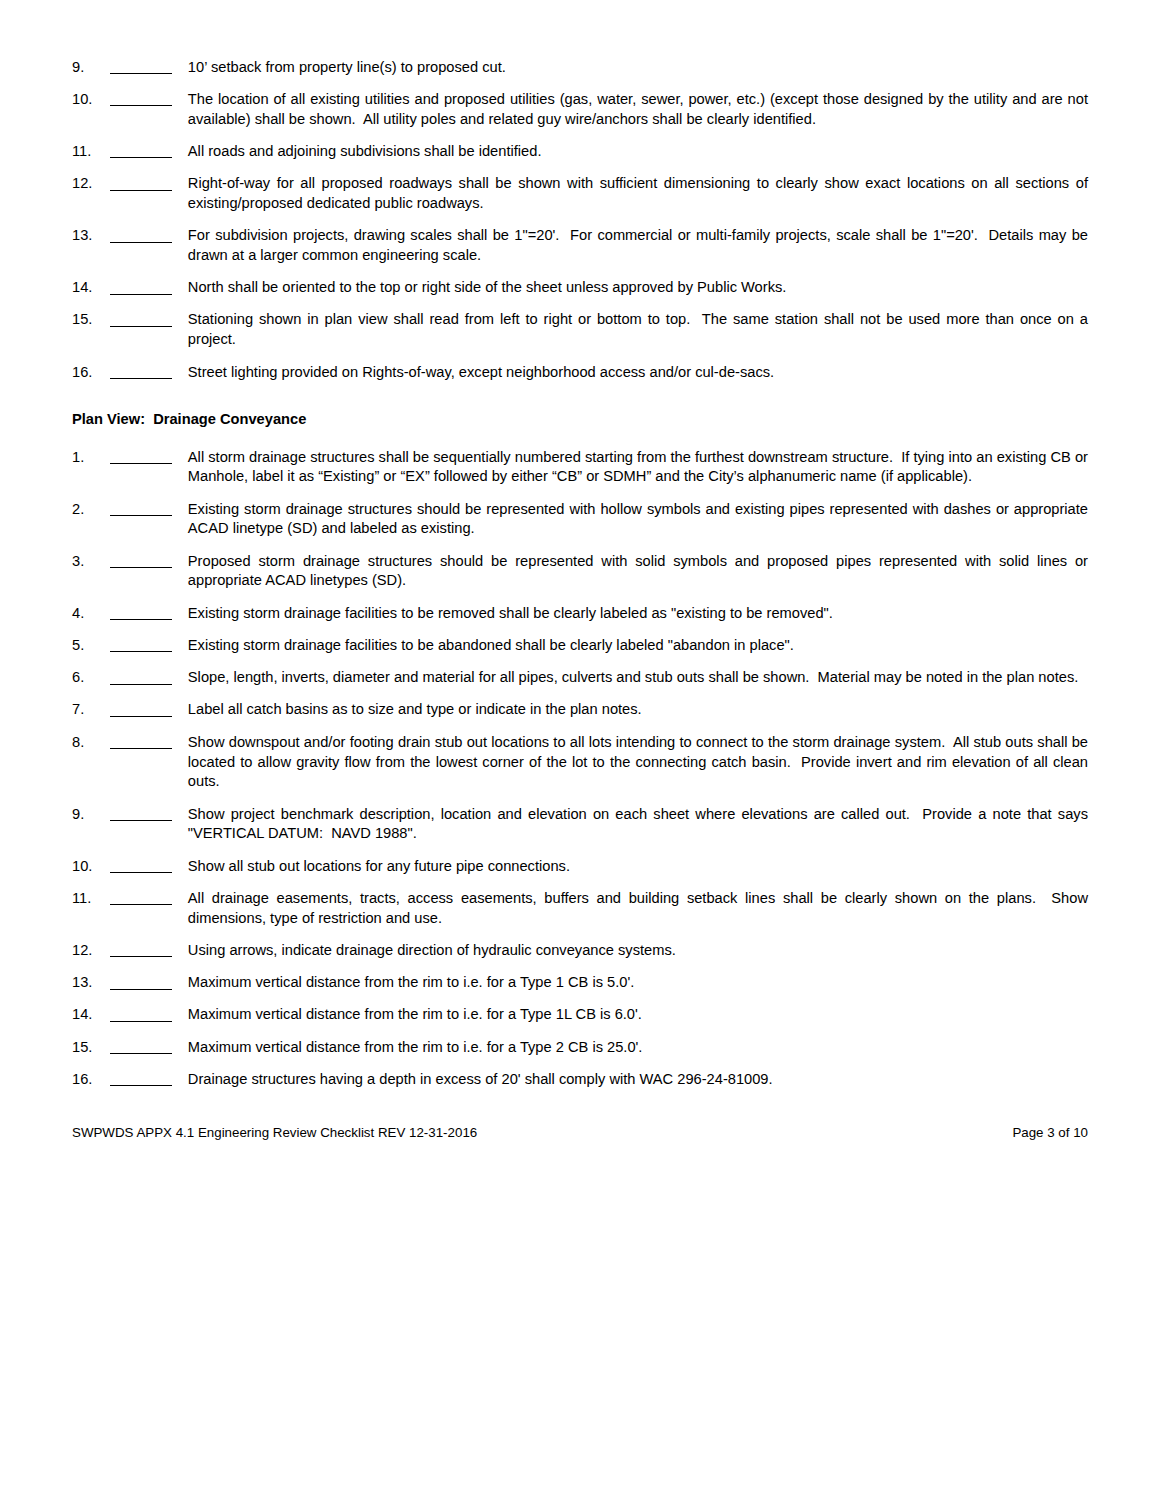9. 10’ setback from property line(s) to proposed cut.
10. The location of all existing utilities and proposed utilities (gas, water, sewer, power, etc.) (except those designed by the utility and are not available) shall be shown. All utility poles and related guy wire/anchors shall be clearly identified.
11. All roads and adjoining subdivisions shall be identified.
12. Right-of-way for all proposed roadways shall be shown with sufficient dimensioning to clearly show exact locations on all sections of existing/proposed dedicated public roadways.
13. For subdivision projects, drawing scales shall be 1"=20'. For commercial or multi-family projects, scale shall be 1"=20'. Details may be drawn at a larger common engineering scale.
14. North shall be oriented to the top or right side of the sheet unless approved by Public Works.
15. Stationing shown in plan view shall read from left to right or bottom to top. The same station shall not be used more than once on a project.
16. Street lighting provided on Rights-of-way, except neighborhood access and/or cul-de-sacs.
Plan View: Drainage Conveyance
1. All storm drainage structures shall be sequentially numbered starting from the furthest downstream structure. If tying into an existing CB or Manhole, label it as “Existing” or “EX” followed by either “CB” or SDMH” and the City’s alphanumeric name (if applicable).
2. Existing storm drainage structures should be represented with hollow symbols and existing pipes represented with dashes or appropriate ACAD linetype (SD) and labeled as existing.
3. Proposed storm drainage structures should be represented with solid symbols and proposed pipes represented with solid lines or appropriate ACAD linetypes (SD).
4. Existing storm drainage facilities to be removed shall be clearly labeled as "existing to be removed".
5. Existing storm drainage facilities to be abandoned shall be clearly labeled "abandon in place".
6. Slope, length, inverts, diameter and material for all pipes, culverts and stub outs shall be shown. Material may be noted in the plan notes.
7. Label all catch basins as to size and type or indicate in the plan notes.
8. Show downspout and/or footing drain stub out locations to all lots intending to connect to the storm drainage system. All stub outs shall be located to allow gravity flow from the lowest corner of the lot to the connecting catch basin. Provide invert and rim elevation of all clean outs.
9. Show project benchmark description, location and elevation on each sheet where elevations are called out. Provide a note that says "VERTICAL DATUM: NAVD 1988".
10. Show all stub out locations for any future pipe connections.
11. All drainage easements, tracts, access easements, buffers and building setback lines shall be clearly shown on the plans. Show dimensions, type of restriction and use.
12. Using arrows, indicate drainage direction of hydraulic conveyance systems.
13. Maximum vertical distance from the rim to i.e. for a Type 1 CB is 5.0'.
14. Maximum vertical distance from the rim to i.e. for a Type 1L CB is 6.0'.
15. Maximum vertical distance from the rim to i.e. for a Type 2 CB is 25.0'.
16. Drainage structures having a depth in excess of 20' shall comply with WAC 296-24-81009.
SWPWDS APPX 4.1 Engineering Review Checklist REV 12-31-2016 Page 3 of 10